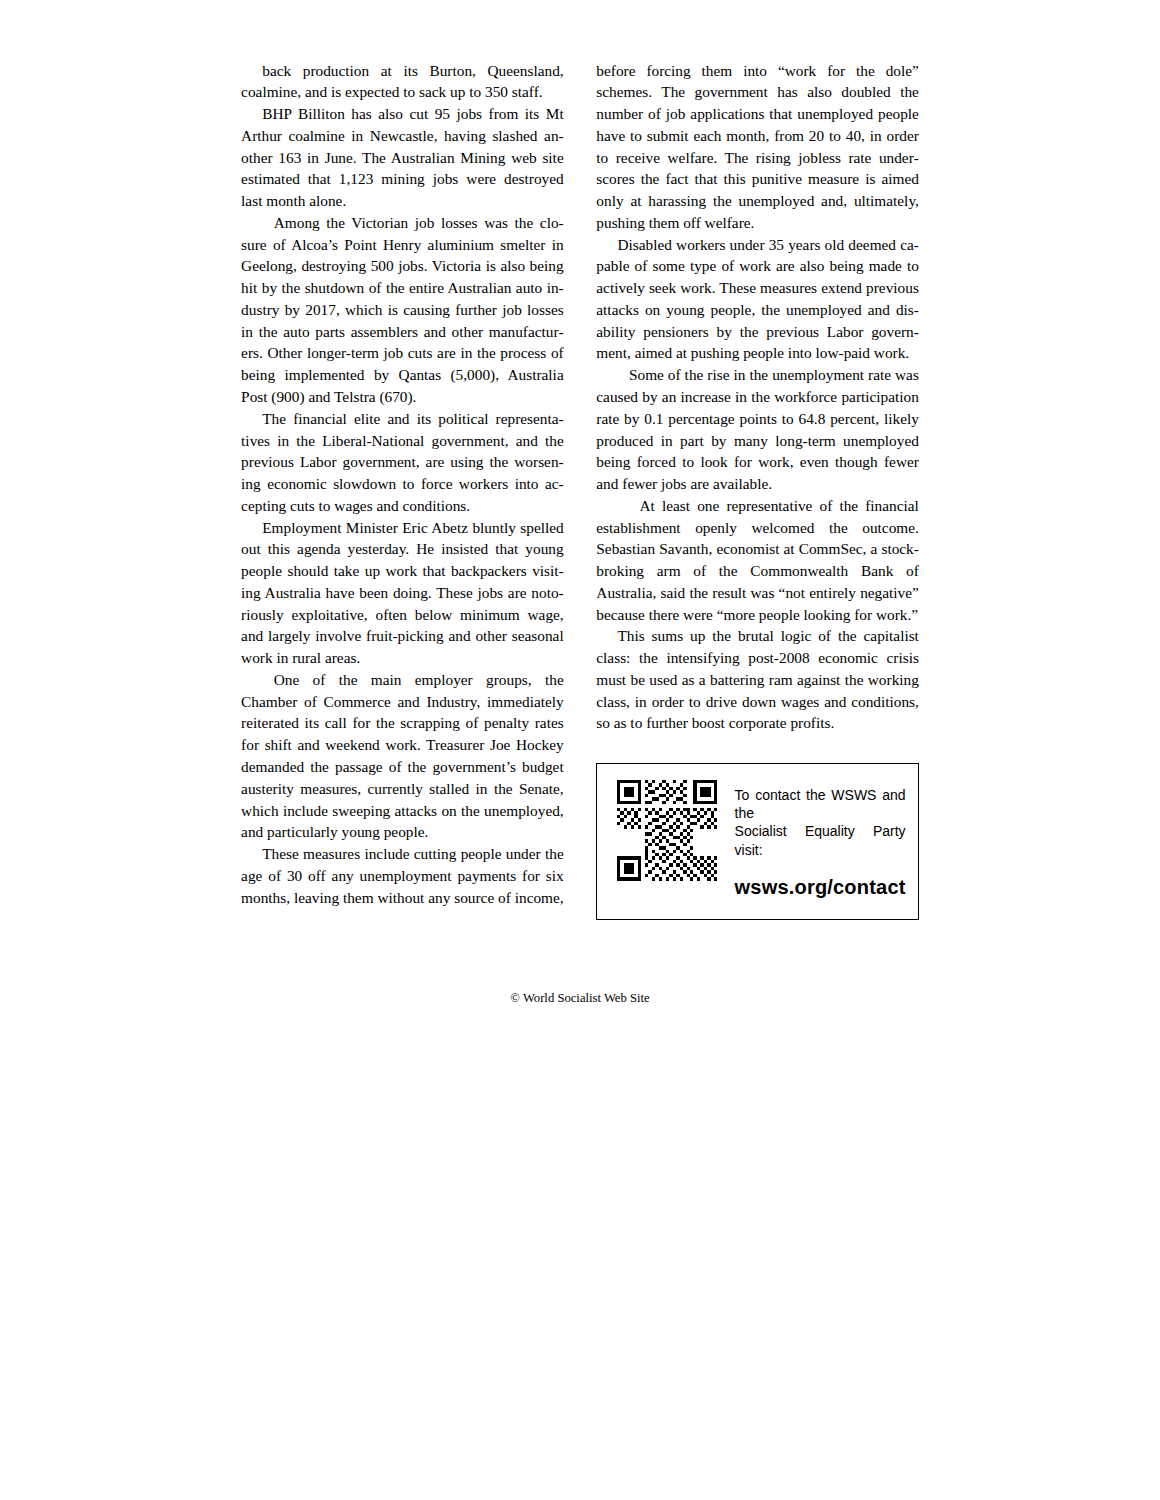back production at its Burton, Queensland, coalmine, and is expected to sack up to 350 staff.
BHP Billiton has also cut 95 jobs from its Mt Arthur coalmine in Newcastle, having slashed another 163 in June. The Australian Mining web site estimated that 1,123 mining jobs were destroyed last month alone.
Among the Victorian job losses was the closure of Alcoa’s Point Henry aluminium smelter in Geelong, destroying 500 jobs. Victoria is also being hit by the shutdown of the entire Australian auto industry by 2017, which is causing further job losses in the auto parts assemblers and other manufacturers. Other longer-term job cuts are in the process of being implemented by Qantas (5,000), Australia Post (900) and Telstra (670).
The financial elite and its political representatives in the Liberal-National government, and the previous Labor government, are using the worsening economic slowdown to force workers into accepting cuts to wages and conditions.
Employment Minister Eric Abetz bluntly spelled out this agenda yesterday. He insisted that young people should take up work that backpackers visiting Australia have been doing. These jobs are notoriously exploitative, often below minimum wage, and largely involve fruit-picking and other seasonal work in rural areas.
One of the main employer groups, the Chamber of Commerce and Industry, immediately reiterated its call for the scrapping of penalty rates for shift and weekend work. Treasurer Joe Hockey demanded the passage of the government’s budget austerity measures, currently stalled in the Senate, which include sweeping attacks on the unemployed, and particularly young people.
These measures include cutting people under the age of 30 off any unemployment payments for six months, leaving them without any source of income, before forcing them into “work for the dole” schemes. The government has also doubled the number of job applications that unemployed people have to submit each month, from 20 to 40, in order to receive welfare. The rising jobless rate underscores the fact that this punitive measure is aimed only at harassing the unemployed and, ultimately, pushing them off welfare.
Disabled workers under 35 years old deemed capable of some type of work are also being made to actively seek work. These measures extend previous attacks on young people, the unemployed and disability pensioners by the previous Labor government, aimed at pushing people into low-paid work.
Some of the rise in the unemployment rate was caused by an increase in the workforce participation rate by 0.1 percentage points to 64.8 percent, likely produced in part by many long-term unemployed being forced to look for work, even though fewer and fewer jobs are available.
At least one representative of the financial establishment openly welcomed the outcome. Sebastian Savanth, economist at CommSec, a stockbroking arm of the Commonwealth Bank of Australia, said the result was “not entirely negative” because there were “more people looking for work.”
This sums up the brutal logic of the capitalist class: the intensifying post-2008 economic crisis must be used as a battering ram against the working class, in order to drive down wages and conditions, so as to further boost corporate profits.
To contact the WSWS and the
Socialist Equality Party visit:
wsws.org/contact
© World Socialist Web Site